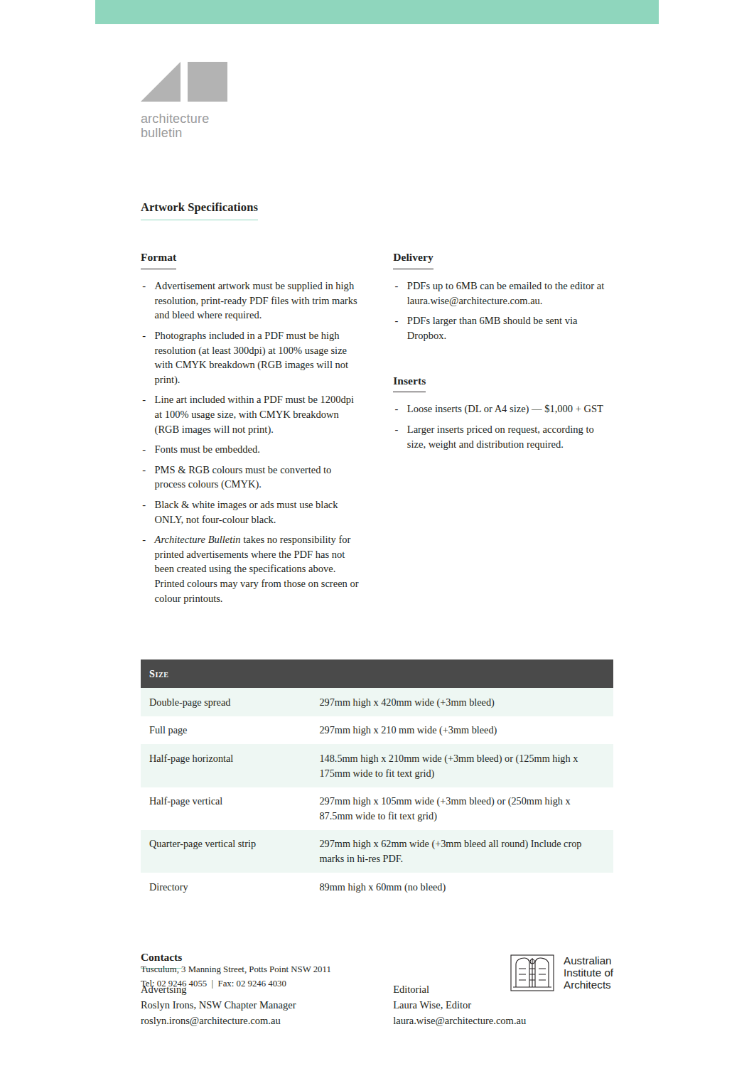architecture
bulletin
Artwork Specifications
Format
Advertisement artwork must be supplied in high resolution, print-ready PDF files with trim marks and bleed where required.
Photographs included in a PDF must be high resolution (at least 300dpi) at 100% usage size with CMYK breakdown (RGB images will not print).
Line art included within a PDF must be 1200dpi at 100% usage size, with CMYK breakdown (RGB images will not print).
Fonts must be embedded.
PMS & RGB colours must be converted to process colours (CMYK).
Black & white images or ads must use black ONLY, not four-colour black.
Architecture Bulletin takes no responsibility for printed advertisements where the PDF has not been created using the specifications above. Printed colours may vary from those on screen or colour printouts.
Delivery
PDFs up to 6MB can be emailed to the editor at laura.wise@architecture.com.au.
PDFs larger than 6MB should be sent via Dropbox.
Inserts
Loose inserts (DL or A4 size) — $1,000 + GST
Larger inserts priced on request, according to size, weight and distribution required.
| Size |
| --- |
| Double-page spread | 297mm high x 420mm wide (+3mm bleed) |
| Full page | 297mm high x 210 mm wide (+3mm bleed) |
| Half-page horizontal | 148.5mm high x 210mm wide (+3mm bleed) or (125mm high x 175mm wide to fit text grid) |
| Half-page vertical | 297mm high x 105mm wide (+3mm bleed) or (250mm high x 87.5mm wide to fit text grid) |
| Quarter-page vertical strip | 297mm high x 62mm wide (+3mm bleed all round) Include crop marks in hi-res PDF. |
| Directory | 89mm high x 60mm (no bleed) |
Contacts
Advertsing
Roslyn Irons, NSW Chapter Manager
roslyn.irons@architecture.com.au
Editorial
Laura Wise, Editor
laura.wise@architecture.com.au
Tusculum, 3 Manning Street, Potts Point NSW 2011
Tel: 02 9246 4055 | Fax: 02 9246 4030
Australian
Institute of
Architects